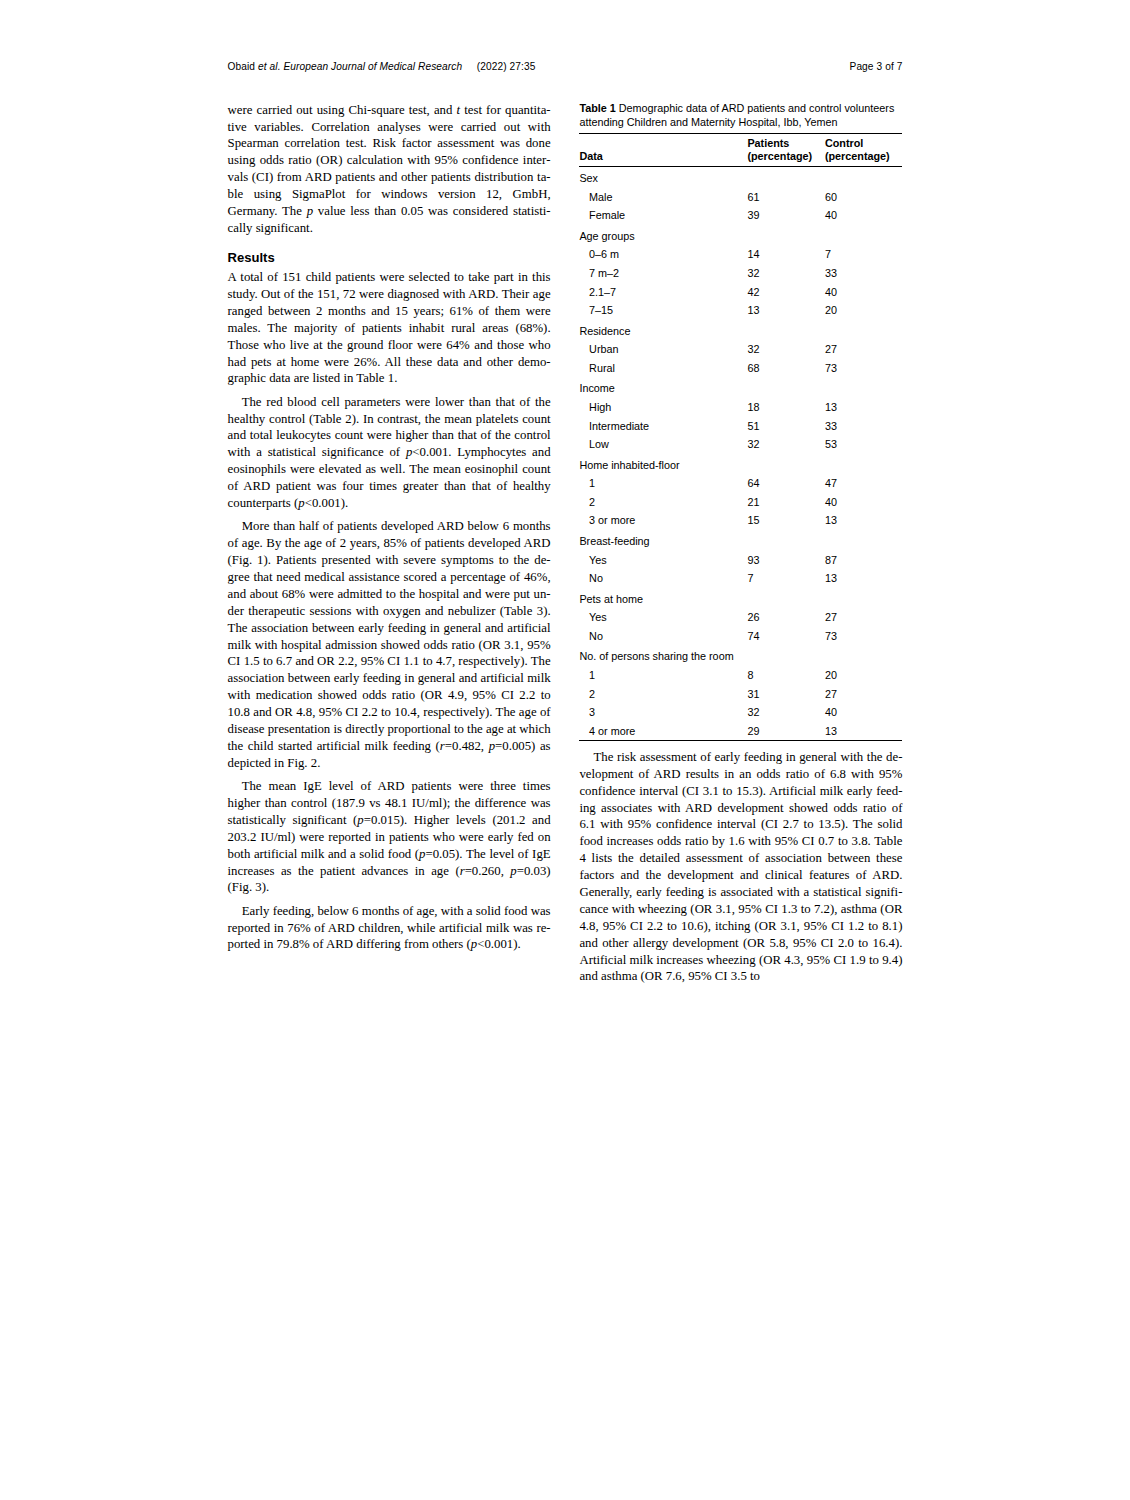Obaid et al. European Journal of Medical Research (2022) 27:35
Page 3 of 7
were carried out using Chi-square test, and t test for quantitative variables. Correlation analyses were carried out with Spearman correlation test. Risk factor assessment was done using odds ratio (OR) calculation with 95% confidence intervals (CI) from ARD patients and other patients distribution table using SigmaPlot for windows version 12, GmbH, Germany. The p value less than 0.05 was considered statistically significant.
Results
A total of 151 child patients were selected to take part in this study. Out of the 151, 72 were diagnosed with ARD. Their age ranged between 2 months and 15 years; 61% of them were males. The majority of patients inhabit rural areas (68%). Those who live at the ground floor were 64% and those who had pets at home were 26%. All these data and other demographic data are listed in Table 1.
The red blood cell parameters were lower than that of the healthy control (Table 2). In contrast, the mean platelets count and total leukocytes count were higher than that of the control with a statistical significance of p<0.001. Lymphocytes and eosinophils were elevated as well. The mean eosinophil count of ARD patient was four times greater than that of healthy counterparts (p<0.001).
More than half of patients developed ARD below 6 months of age. By the age of 2 years, 85% of patients developed ARD (Fig. 1). Patients presented with severe symptoms to the degree that need medical assistance scored a percentage of 46%, and about 68% were admitted to the hospital and were put under therapeutic sessions with oxygen and nebulizer (Table 3). The association between early feeding in general and artificial milk with hospital admission showed odds ratio (OR 3.1, 95% CI 1.5 to 6.7 and OR 2.2, 95% CI 1.1 to 4.7, respectively). The association between early feeding in general and artificial milk with medication showed odds ratio (OR 4.9, 95% CI 2.2 to 10.8 and OR 4.8, 95% CI 2.2 to 10.4, respectively). The age of disease presentation is directly proportional to the age at which the child started artificial milk feeding (r=0.482, p=0.005) as depicted in Fig. 2.
The mean IgE level of ARD patients were three times higher than control (187.9 vs 48.1 IU/ml); the difference was statistically significant (p=0.015). Higher levels (201.2 and 203.2 IU/ml) were reported in patients who were early fed on both artificial milk and a solid food (p=0.05). The level of IgE increases as the patient advances in age (r=0.260, p=0.03) (Fig. 3).
Early feeding, below 6 months of age, with a solid food was reported in 76% of ARD children, while artificial milk was reported in 79.8% of ARD differing from others (p<0.001).
Table 1 Demographic data of ARD patients and control volunteers attending Children and Maternity Hospital, Ibb, Yemen
| Data | Patients (percentage) | Control (percentage) |
| --- | --- | --- |
| Sex | | |
| Male | 61 | 60 |
| Female | 39 | 40 |
| Age groups | | |
| 0–6 m | 14 | 7 |
| 7 m–2 | 32 | 33 |
| 2.1–7 | 42 | 40 |
| 7–15 | 13 | 20 |
| Residence | | |
| Urban | 32 | 27 |
| Rural | 68 | 73 |
| Income | | |
| High | 18 | 13 |
| Intermediate | 51 | 33 |
| Low | 32 | 53 |
| Home inhabited-floor | | |
| 1 | 64 | 47 |
| 2 | 21 | 40 |
| 3 or more | 15 | 13 |
| Breast-feeding | | |
| Yes | 93 | 87 |
| No | 7 | 13 |
| Pets at home | | |
| Yes | 26 | 27 |
| No | 74 | 73 |
| No. of persons sharing the room | | |
| 1 | 8 | 20 |
| 2 | 31 | 27 |
| 3 | 32 | 40 |
| 4 or more | 29 | 13 |
The risk assessment of early feeding in general with the development of ARD results in an odds ratio of 6.8 with 95% confidence interval (CI 3.1 to 15.3). Artificial milk early feeding associates with ARD development showed odds ratio of 6.1 with 95% confidence interval (CI 2.7 to 13.5). The solid food increases odds ratio by 1.6 with 95% CI 0.7 to 3.8. Table 4 lists the detailed assessment of association between these factors and the development and clinical features of ARD. Generally, early feeding is associated with a statistical significance with wheezing (OR 3.1, 95% CI 1.3 to 7.2), asthma (OR 4.8, 95% CI 2.2 to 10.6), itching (OR 3.1, 95% CI 1.2 to 8.1) and other allergy development (OR 5.8, 95% CI 2.0 to 16.4). Artificial milk increases wheezing (OR 4.3, 95% CI 1.9 to 9.4) and asthma (OR 7.6, 95% CI 3.5 to